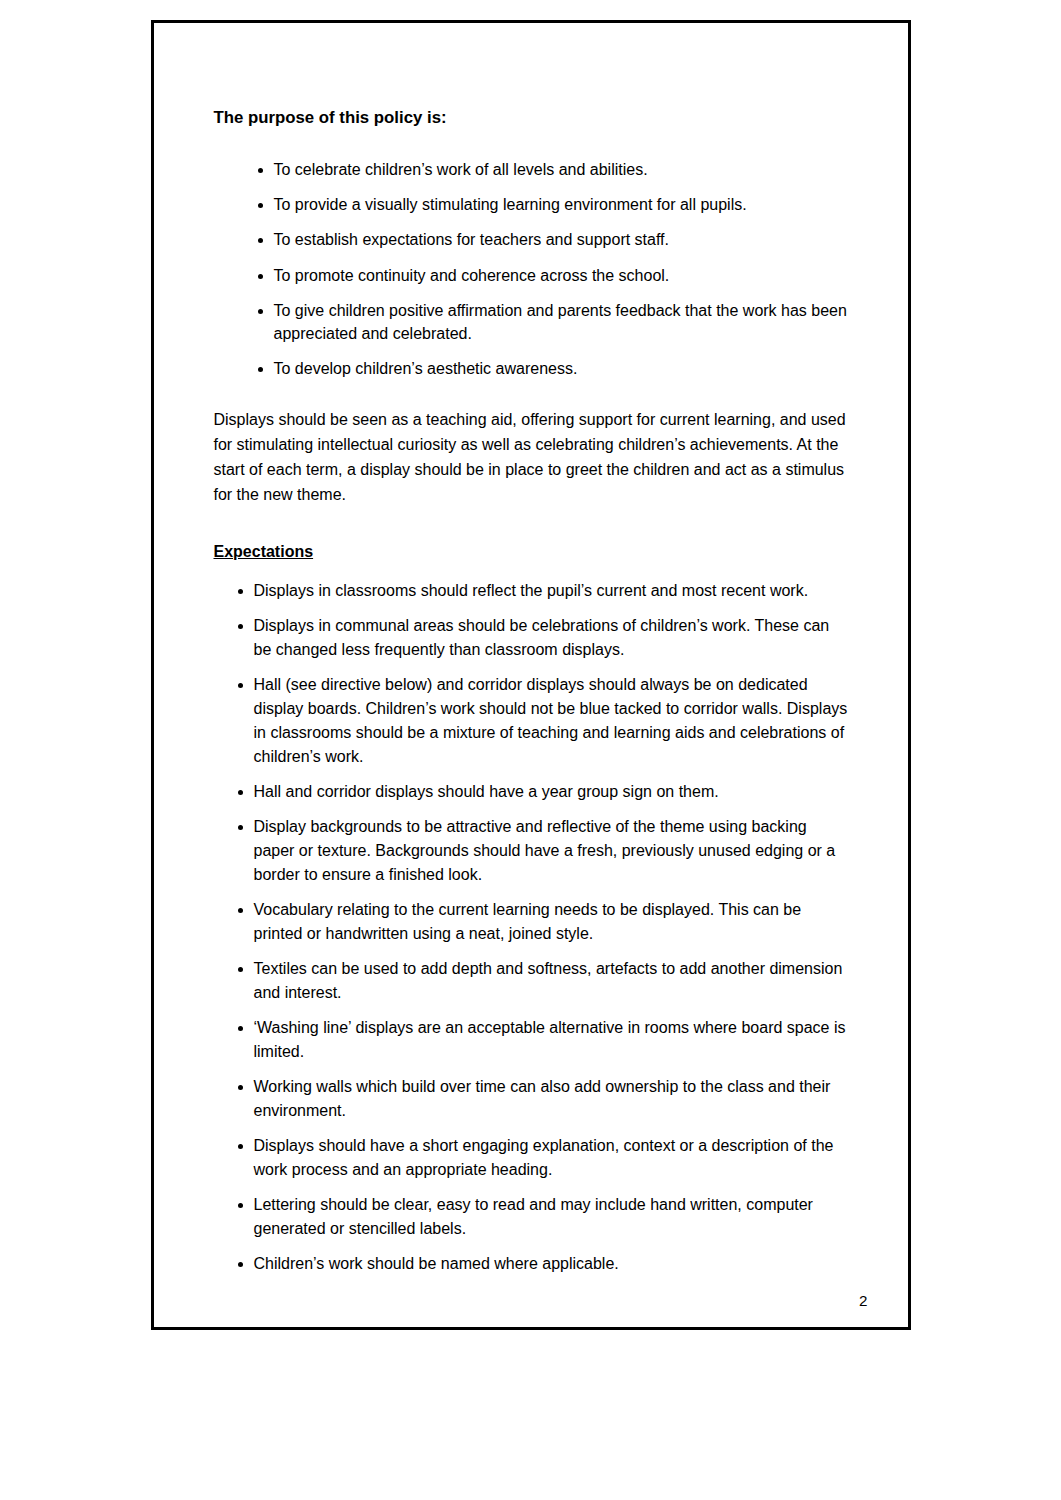The purpose of this policy is:
To celebrate children’s work of all levels and abilities.
To provide a visually stimulating learning environment for all pupils.
To establish expectations for teachers and support staff.
To promote continuity and coherence across the school.
To give children positive affirmation and parents feedback that the work has been appreciated and celebrated.
To develop children’s aesthetic awareness.
Displays should be seen as a teaching aid, offering support for current learning, and used for stimulating intellectual curiosity as well as celebrating children’s achievements. At the start of each term, a display should be in place to greet the children and act as a stimulus for the new theme.
Expectations
Displays in classrooms should reflect the pupil’s current and most recent work.
Displays in communal areas should be celebrations of children’s work. These can be changed less frequently than classroom displays.
Hall (see directive below) and corridor displays should always be on dedicated display boards. Children’s work should not be blue tacked to corridor walls. Displays in classrooms should be a mixture of teaching and learning aids and celebrations of children’s work.
Hall and corridor displays should have a year group sign on them.
Display backgrounds to be attractive and reflective of the theme using backing paper or texture. Backgrounds should have a fresh, previously unused edging or a border to ensure a finished look.
Vocabulary relating to the current learning needs to be displayed. This can be printed or handwritten using a neat, joined style.
Textiles can be used to add depth and softness, artefacts to add another dimension and interest.
‘Washing line’ displays are an acceptable alternative in rooms where board space is limited.
Working walls which build over time can also add ownership to the class and their environment.
Displays should have a short engaging explanation, context or a description of the work process and an appropriate heading.
Lettering should be clear, easy to read and may include hand written, computer generated or stencilled labels.
Children’s work should be named where applicable.
2